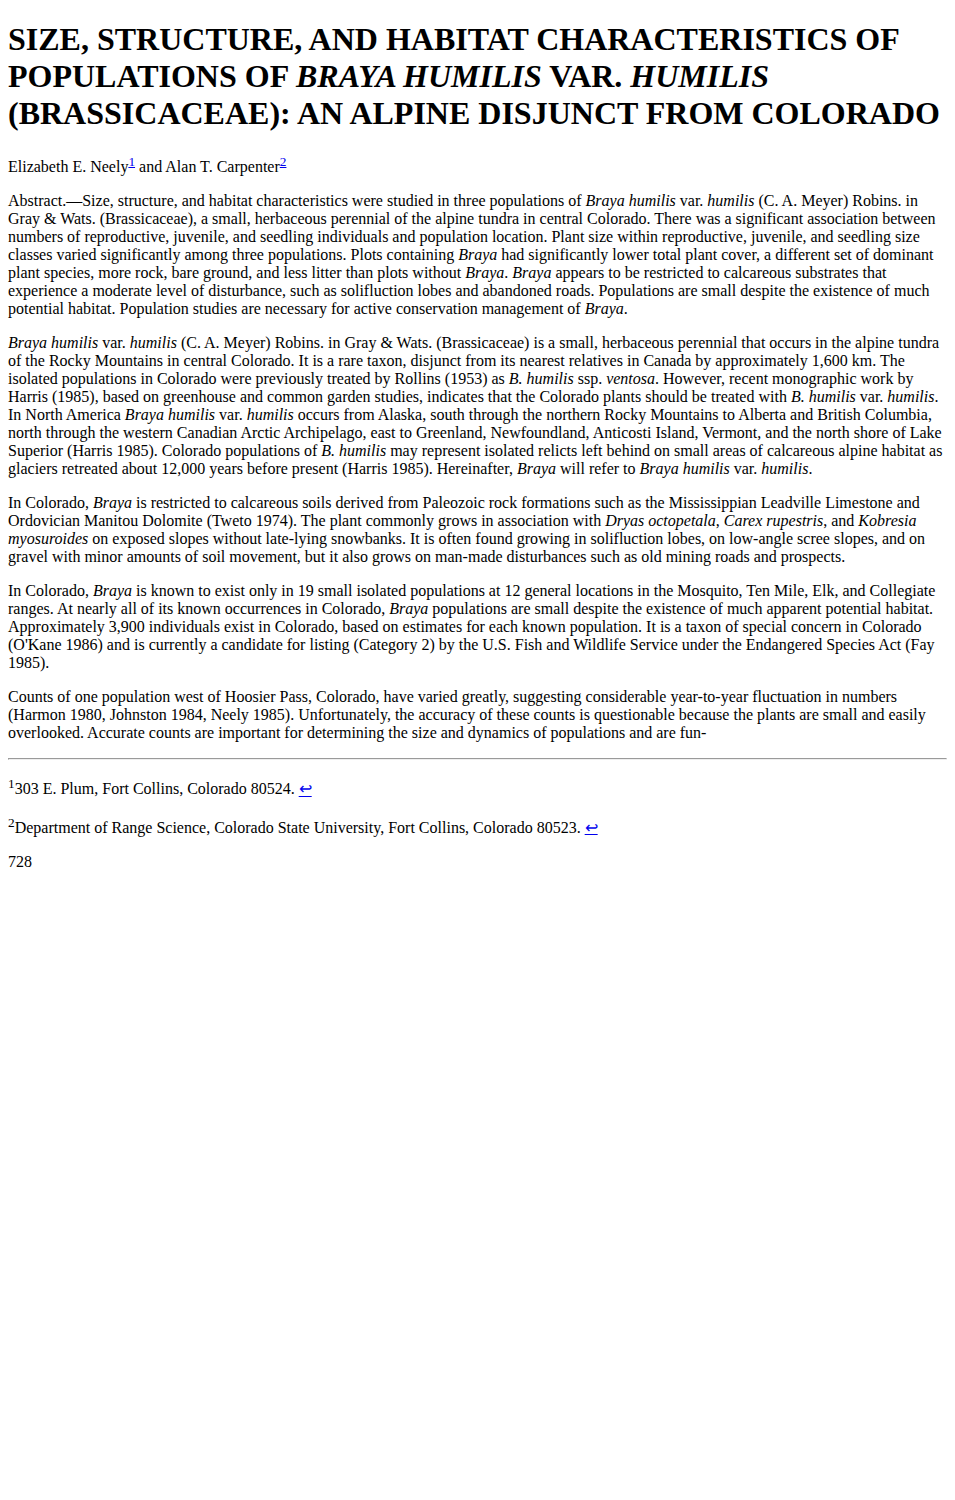SIZE, STRUCTURE, AND HABITAT CHARACTERISTICS OF POPULATIONS OF BRAYA HUMILIS VAR. HUMILIS (BRASSICACEAE): AN ALPINE DISJUNCT FROM COLORADO
Elizabeth E. Neely1 and Alan T. Carpenter2
Abstract.—Size, structure, and habitat characteristics were studied in three populations of Braya humilis var. humilis (C. A. Meyer) Robins. in Gray & Wats. (Brassicaceae), a small, herbaceous perennial of the alpine tundra in central Colorado. There was a significant association between numbers of reproductive, juvenile, and seedling individuals and population location. Plant size within reproductive, juvenile, and seedling size classes varied significantly among three populations. Plots containing Braya had significantly lower total plant cover, a different set of dominant plant species, more rock, bare ground, and less litter than plots without Braya. Braya appears to be restricted to calcareous substrates that experience a moderate level of disturbance, such as solifluction lobes and abandoned roads. Populations are small despite the existence of much potential habitat. Population studies are necessary for active conservation management of Braya.
Braya humilis var. humilis (C. A. Meyer) Robins. in Gray & Wats. (Brassicaceae) is a small, herbaceous perennial that occurs in the alpine tundra of the Rocky Mountains in central Colorado. It is a rare taxon, disjunct from its nearest relatives in Canada by approximately 1,600 km. The isolated populations in Colorado were previously treated by Rollins (1953) as B. humilis ssp. ventosa. However, recent monographic work by Harris (1985), based on greenhouse and common garden studies, indicates that the Colorado plants should be treated with B. humilis var. humilis. In North America Braya humilis var. humilis occurs from Alaska, south through the northern Rocky Mountains to Alberta and British Columbia, north through the western Canadian Arctic Archipelago, east to Greenland, Newfoundland, Anticosti Island, Vermont, and the north shore of Lake Superior (Harris 1985). Colorado populations of B. humilis may represent isolated relicts left behind on small areas of calcareous alpine habitat as glaciers retreated about 12,000 years before present (Harris 1985). Hereinafter, Braya will refer to Braya humilis var. humilis.
In Colorado, Braya is restricted to calcareous soils derived from Paleozoic rock formations such as the Mississippian Leadville Limestone and Ordovician Manitou Dolomite (Tweto 1974). The plant commonly grows in association with Dryas octopetala, Carex rupestris, and Kobresia myosuroides on exposed slopes without late-lying snowbanks. It is often found growing in solifluction lobes, on low-angle scree slopes, and on gravel with minor amounts of soil movement, but it also grows on man-made disturbances such as old mining roads and prospects.
In Colorado, Braya is known to exist only in 19 small isolated populations at 12 general locations in the Mosquito, Ten Mile, Elk, and Collegiate ranges. At nearly all of its known occurrences in Colorado, Braya populations are small despite the existence of much apparent potential habitat. Approximately 3,900 individuals exist in Colorado, based on estimates for each known population. It is a taxon of special concern in Colorado (O'Kane 1986) and is currently a candidate for listing (Category 2) by the U.S. Fish and Wildlife Service under the Endangered Species Act (Fay 1985).
Counts of one population west of Hoosier Pass, Colorado, have varied greatly, suggesting considerable year-to-year fluctuation in numbers (Harmon 1980, Johnston 1984, Neely 1985). Unfortunately, the accuracy of these counts is questionable because the plants are small and easily overlooked. Accurate counts are important for determining the size and dynamics of populations and are fun-
1303 E. Plum, Fort Collins, Colorado 80524. ↩
2Department of Range Science, Colorado State University, Fort Collins, Colorado 80523. ↩
728